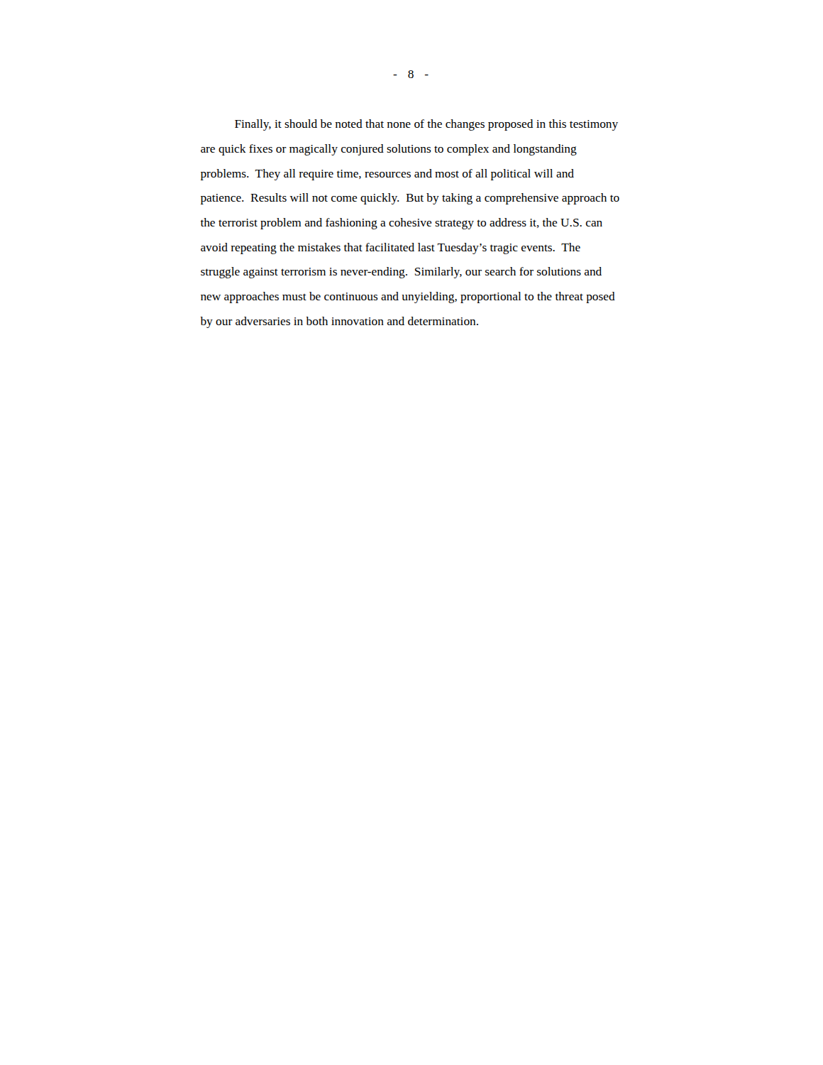- 8 -
Finally, it should be noted that none of the changes proposed in this testimony are quick fixes or magically conjured solutions to complex and longstanding problems. They all require time, resources and most of all political will and patience. Results will not come quickly. But by taking a comprehensive approach to the terrorist problem and fashioning a cohesive strategy to address it, the U.S. can avoid repeating the mistakes that facilitated last Tuesday’s tragic events. The struggle against terrorism is never-ending. Similarly, our search for solutions and new approaches must be continuous and unyielding, proportional to the threat posed by our adversaries in both innovation and determination.